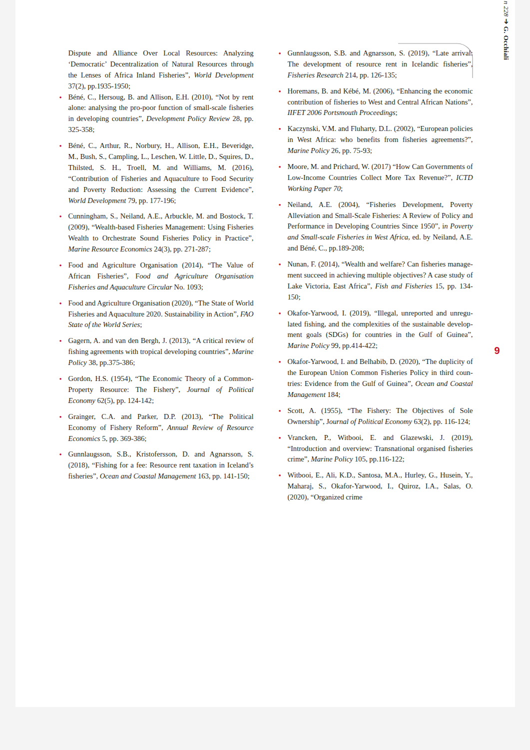Policy brief n 228 ➔ G. Occhiali
9
Dispute and Alliance Over Local Resources: Analyzing ‘Democratic’ Decentralization of Natural Resources through the Lenses of Africa Inland Fisheries”, World Development 37(2), pp.1935-1950;
Béné, C., Hersoug, B. and Allison, E.H. (2010), “Not by rent alone: analysing the pro-poor function of small-scale fisheries in developing countries”, Development Policy Review 28, pp. 325-358;
Béné, C., Arthur, R., Norbury, H., Allison, E.H., Beveridge, M., Bush, S., Campling, L., Leschen, W. Little, D., Squires, D., Thilsted, S. H., Troell, M. and Williams, M. (2016), “Contribution of Fisheries and Aquaculture to Food Security and Poverty Reduction: Assessing the Current Evidence”, World Development 79, pp. 177-196;
Cunningham, S., Neiland, A.E., Arbuckle, M. and Bostock, T. (2009), “Wealth-based Fisheries Management: Using Fisheries Wealth to Orchestrate Sound Fisheries Policy in Practice”, Marine Resource Economics 24(3), pp. 271-287;
Food and Agriculture Organisation (2014), “The Value of African Fisheries”, Food and Agriculture Organisation Fisheries and Aquaculture Circular No. 1093;
Food and Agriculture Organisation (2020), “The State of World Fisheries and Aquaculture 2020. Sustainability in Action”, FAO State of the World Series;
Gagern, A. and van den Bergh, J. (2013), “A critical review of fishing agreements with tropical developing countries”, Marine Policy 38, pp.375-386;
Gordon, H.S. (1954), “The Economic Theory of a Common-Property Resource: The Fishery”, Journal of Political Economy 62(5), pp. 124-142;
Grainger, C.A. and Parker, D.P. (2013), “The Political Economy of Fishery Reform”, Annual Review of Resource Economics 5, pp. 369-386;
Gunnlaugsson, S.B., Kristofersson, D. and Agnarsson, S. (2018), “Fishing for a fee: Resource rent taxation in Iceland’s fisheries”, Ocean and Coastal Management 163, pp. 141-150;
Gunnlaugsson, S.B. and Agnarsson, S. (2019), “Late arrival: The development of resource rent in Icelandic fisheries”, Fisheries Research 214, pp. 126-135;
Horemans, B. and Kébé, M. (2006), “Enhancing the economic contribution of fisheries to West and Central African Nations”, IIFET 2006 Portsmouth Proceedings;
Kaczynski, V.M. and Fluharty, D.L. (2002), “European policies in West Africa: who benefits from fisheries agreements?”, Marine Policy 26, pp. 75-93;
Moore, M. and Prichard, W. (2017) “How Can Governments of Low-Income Countries Collect More Tax Revenue?”, ICTD Working Paper 70;
Neiland, A.E. (2004), “Fisheries Development, Poverty Alleviation and Small-Scale Fisheries: A Review of Policy and Performance in Developing Countries Since 1950”, in Poverty and Small-scale Fisheries in West Africa, ed. by Neiland, A.E. and Béné, C., pp.189-208;
Nunan, F. (2014), “Wealth and welfare? Can fisheries management succeed in achieving multiple objectives? A case study of Lake Victoria, East Africa”, Fish and Fisheries 15, pp. 134-150;
Okafor-Yarwood, I. (2019), “Illegal, unreported and unregulated fishing, and the complexities of the sustainable development goals (SDGs) for countries in the Gulf of Guinea”, Marine Policy 99, pp.414-422;
Okafor-Yarwood, I. and Belhabib, D. (2020), “The duplicity of the European Union Common Fisheries Policy in third countries: Evidence from the Gulf of Guinea”, Ocean and Coastal Management 184;
Scott, A. (1955), “The Fishery: The Objectives of Sole Ownership”, Journal of Political Economy 63(2), pp. 116-124;
Vrancken, P., Witbooi, E. and Glazewski, J. (2019), “Introduction and overview: Transnational organised fisheries crime”, Marine Policy 105, pp.116-122;
Witbooi, E., Ali, K.D., Santosa, M.A., Hurley, G., Husein, Y., Maharaj, S., Okafor-Yarwood, I., Quiroz, I.A., Salas, O. (2020), “Organized crime